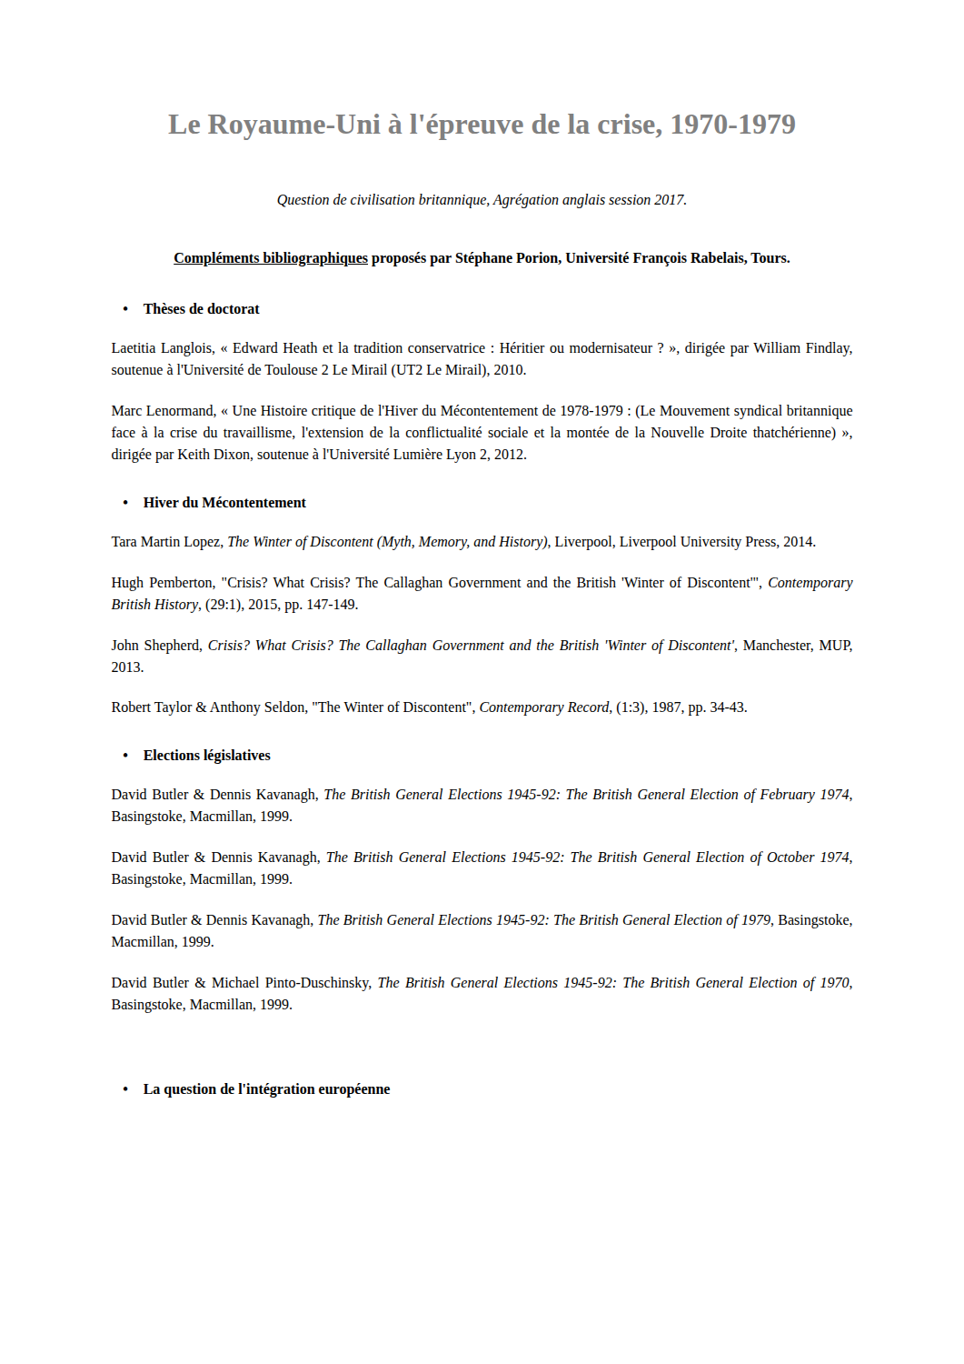Le Royaume-Uni à l'épreuve de la crise, 1970-1979
Question de civilisation britannique, Agrégation anglais session 2017.
Compléments bibliographiques proposés par Stéphane Porion, Université François Rabelais, Tours.
Thèses de doctorat
Laetitia Langlois, « Edward Heath et la tradition conservatrice : Héritier ou modernisateur ? », dirigée par William Findlay, soutenue à l'Université de Toulouse 2 Le Mirail (UT2 Le Mirail), 2010.
Marc Lenormand, « Une Histoire critique de l'Hiver du Mécontentement de 1978-1979 : (Le Mouvement syndical britannique face à la crise du travaillisme, l'extension de la conflictualité sociale et la montée de la Nouvelle Droite thatchérienne) », dirigée par Keith Dixon, soutenue à l'Université Lumière Lyon 2, 2012.
Hiver du Mécontentement
Tara Martin Lopez, The Winter of Discontent (Myth, Memory, and History), Liverpool, Liverpool University Press, 2014.
Hugh Pemberton, "Crisis? What Crisis? The Callaghan Government and the British 'Winter of Discontent'", Contemporary British History, (29:1), 2015, pp. 147-149.
John Shepherd, Crisis? What Crisis? The Callaghan Government and the British 'Winter of Discontent', Manchester, MUP, 2013.
Robert Taylor & Anthony Seldon, "The Winter of Discontent", Contemporary Record, (1:3), 1987, pp. 34-43.
Elections législatives
David Butler & Dennis Kavanagh, The British General Elections 1945-92: The British General Election of February 1974, Basingstoke, Macmillan, 1999.
David Butler & Dennis Kavanagh, The British General Elections 1945-92: The British General Election of October 1974, Basingstoke, Macmillan, 1999.
David Butler & Dennis Kavanagh, The British General Elections 1945-92: The British General Election of 1979, Basingstoke, Macmillan, 1999.
David Butler & Michael Pinto-Duschinsky, The British General Elections 1945-92: The British General Election of 1970, Basingstoke, Macmillan, 1999.
La question de l'intégration européenne